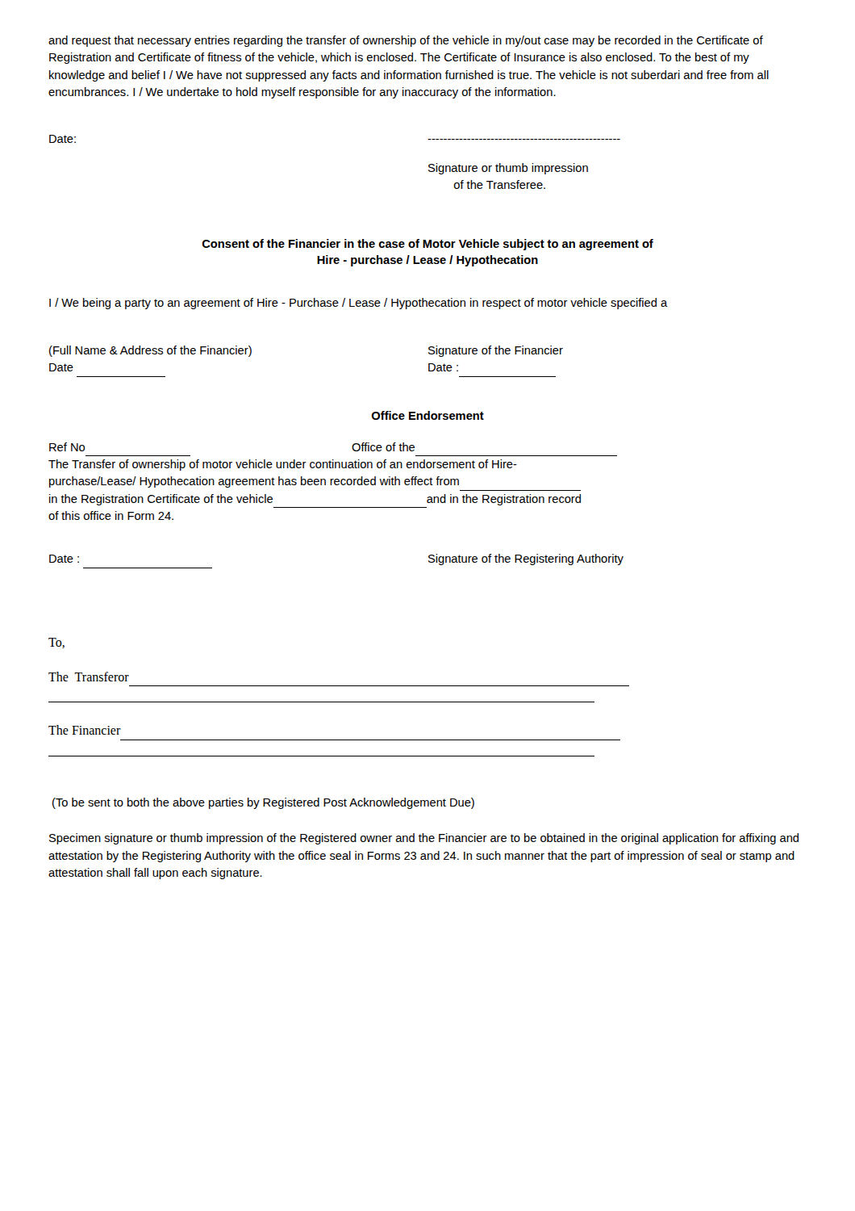and request that necessary entries regarding the transfer of ownership of the vehicle in my/out case may be recorded in the Certificate of Registration and Certificate of fitness of the vehicle, which is enclosed. The Certificate of Insurance is also enclosed. To the best of my knowledge and belief I / We have not suppressed any facts and information furnished is true. The vehicle is not suberdari and free from all encumbrances. I / We undertake to hold myself responsible for any inaccuracy of the information.
-------------------------------------------------
Signature or thumb impression
of the Transferee.
Date:
Consent of the Financier in the case of Motor Vehicle subject to an agreement of
Hire - purchase / Lease / Hypothecation
I / We being a party to an agreement of Hire - Purchase / Lease / Hypothecation in respect of motor vehicle specified a
(Full Name & Address of the Financier)
Date
Signature of the Financier
Date :
Office Endorsement
Ref No
Office of the
The Transfer of ownership of motor vehicle under continuation of an endorsement of Hire-
purchase/Lease/ Hypothecation agreement has been recorded with effect from
in the Registration Certificate of the vehicle and in the Registration record
of this office in Form 24.
Date :
Signature of the Registering Authority
To,
The Transferor
The Financier
(To be sent to both the above parties by Registered Post Acknowledgement Due)
Specimen signature or thumb impression of the Registered owner and the Financier are to be obtained in the original application for affixing and attestation by the Registering Authority with the office seal in Forms 23 and 24. In such manner that the part of impression of seal or stamp and attestation shall fall upon each signature.